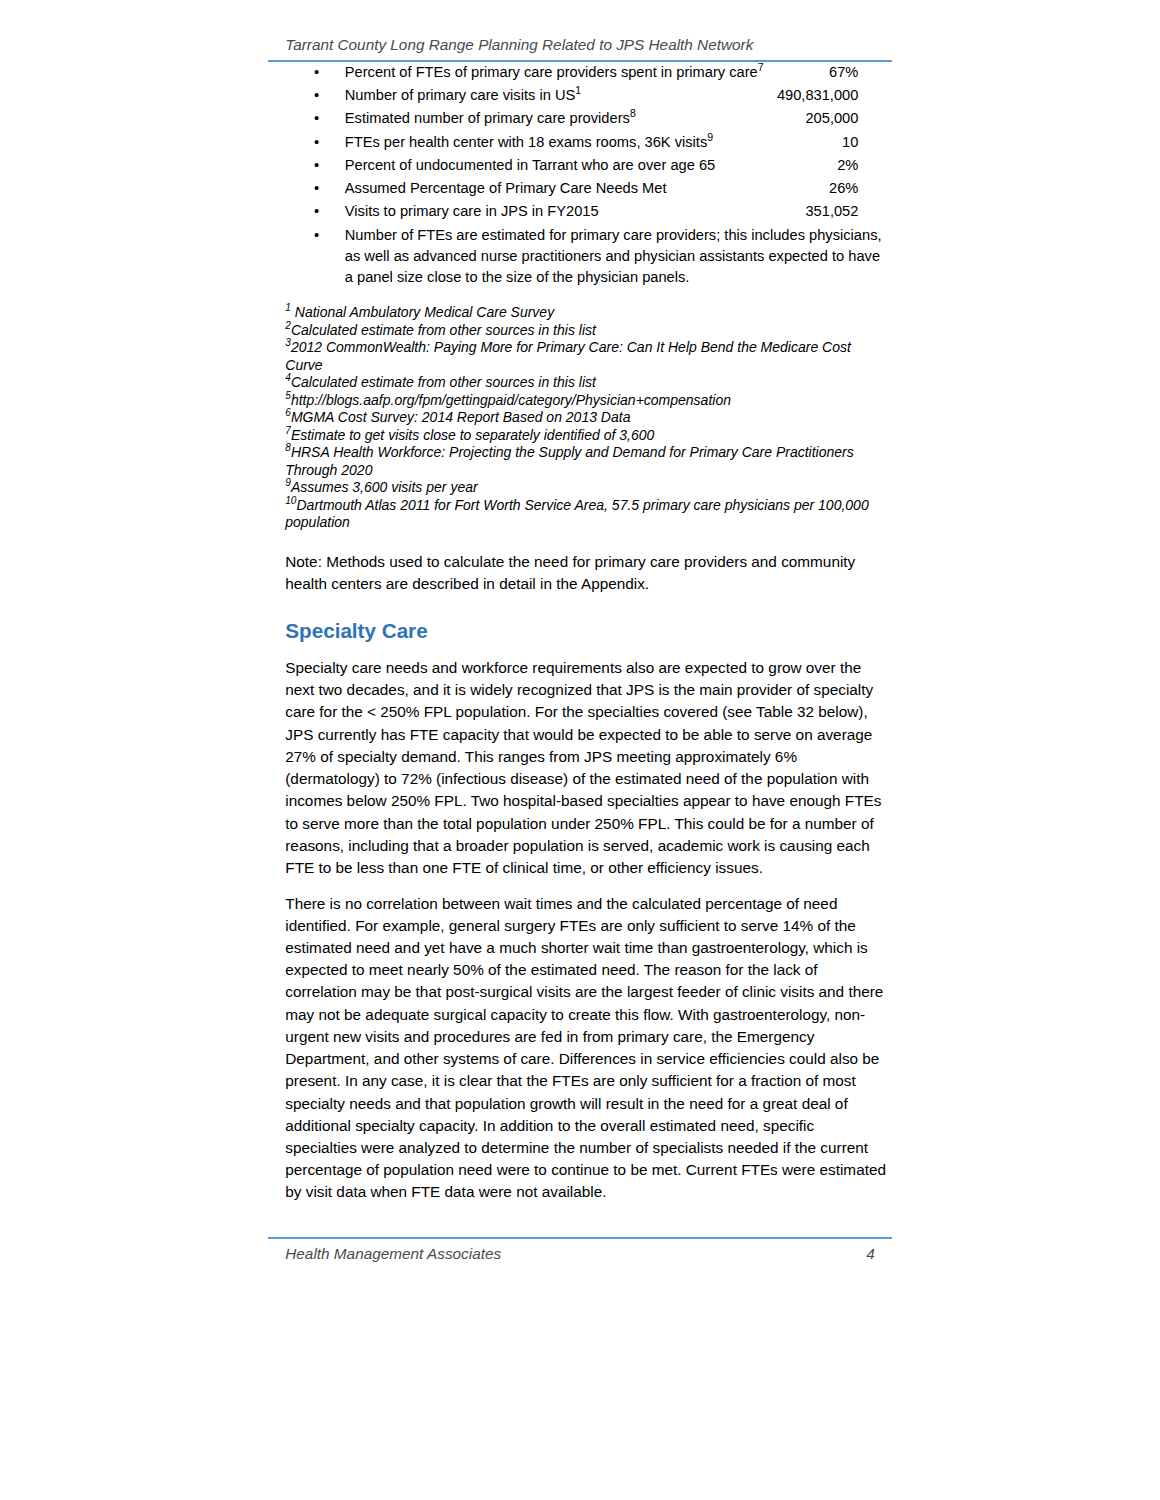Tarrant County Long Range Planning Related to JPS Health Network
Percent of FTEs of primary care providers spent in primary care7 67%
Number of primary care visits in US1 490,831,000
Estimated number of primary care providers8 205,000
FTEs per health center with 18 exams rooms, 36K visits9 10
Percent of undocumented in Tarrant who are over age 65 2%
Assumed Percentage of Primary Care Needs Met 26%
Visits to primary care in JPS in FY2015 351,052
Number of FTEs are estimated for primary care providers; this includes physicians, as well as advanced nurse practitioners and physician assistants expected to have a panel size close to the size of the physician panels.
1 National Ambulatory Medical Care Survey
2Calculated estimate from other sources in this list
32012 CommonWealth: Paying More for Primary Care: Can It Help Bend the Medicare Cost Curve
4Calculated estimate from other sources in this list
5http://blogs.aafp.org/fpm/gettingpaid/category/Physician+compensation
6MGMA Cost Survey: 2014 Report Based on 2013 Data
7Estimate to get visits close to separately identified of 3,600
8HRSA Health Workforce: Projecting the Supply and Demand for Primary Care Practitioners Through 2020
9Assumes 3,600 visits per year
10Dartmouth Atlas 2011 for Fort Worth Service Area, 57.5 primary care physicians per 100,000 population
Note: Methods used to calculate the need for primary care providers and community health centers are described in detail in the Appendix.
Specialty Care
Specialty care needs and workforce requirements also are expected to grow over the next two decades, and it is widely recognized that JPS is the main provider of specialty care for the < 250% FPL population. For the specialties covered (see Table 32 below), JPS currently has FTE capacity that would be expected to be able to serve on average 27% of specialty demand. This ranges from JPS meeting approximately 6% (dermatology) to 72% (infectious disease) of the estimated need of the population with incomes below 250% FPL. Two hospital-based specialties appear to have enough FTEs to serve more than the total population under 250% FPL. This could be for a number of reasons, including that a broader population is served, academic work is causing each FTE to be less than one FTE of clinical time, or other efficiency issues.
There is no correlation between wait times and the calculated percentage of need identified. For example, general surgery FTEs are only sufficient to serve 14% of the estimated need and yet have a much shorter wait time than gastroenterology, which is expected to meet nearly 50% of the estimated need. The reason for the lack of correlation may be that post-surgical visits are the largest feeder of clinic visits and there may not be adequate surgical capacity to create this flow. With gastroenterology, non-urgent new visits and procedures are fed in from primary care, the Emergency Department, and other systems of care. Differences in service efficiencies could also be present. In any case, it is clear that the FTEs are only sufficient for a fraction of most specialty needs and that population growth will result in the need for a great deal of additional specialty capacity. In addition to the overall estimated need, specific specialties were analyzed to determine the number of specialists needed if the current percentage of population need were to continue to be met. Current FTEs were estimated by visit data when FTE data were not available.
Health Management Associates 4